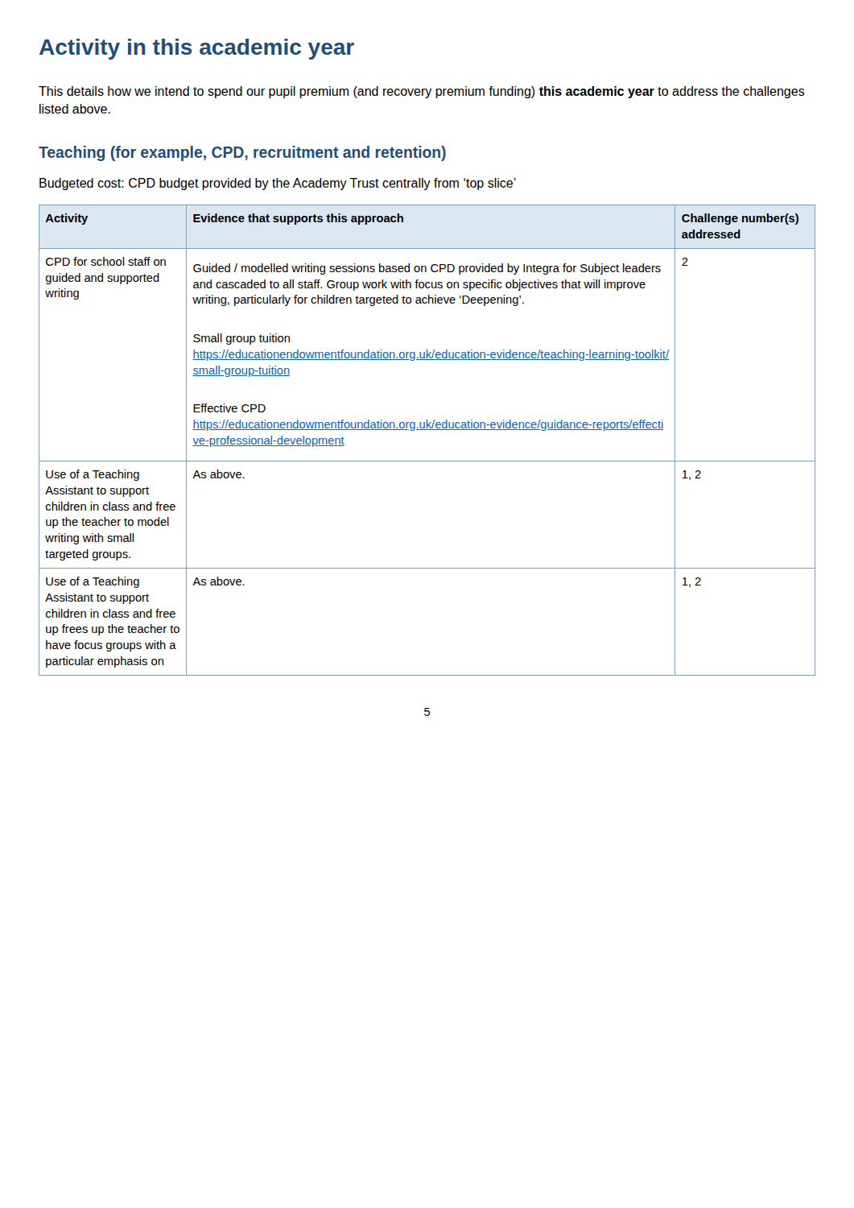Activity in this academic year
This details how we intend to spend our pupil premium (and recovery premium funding) this academic year to address the challenges listed above.
Teaching (for example, CPD, recruitment and retention)
Budgeted cost: CPD budget provided by the Academy Trust centrally from ‘top slice’
| Activity | Evidence that supports this approach | Challenge number(s) addressed |
| --- | --- | --- |
| CPD for school staff on guided and supported writing | Guided / modelled writing sessions based on CPD provided by Integra for Subject leaders and cascaded to all staff. Group work with focus on specific objectives that will improve writing, particularly for children targeted to achieve ‘Deepening’. Small group tuition https://educationendowmentfoundation.org.uk/education-evidence/teaching-learning-toolkit/small-group-tuition Effective CPD https://educationendowmentfoundation.org.uk/education-evidence/guidance-reports/effective-professional-development | 2 |
| Use of a Teaching Assistant to support children in class and free up the teacher to model writing with small targeted groups. | As above. | 1, 2 |
| Use of a Teaching Assistant to support children in class and free up frees up the teacher to have focus groups with a particular emphasis on | As above. | 1, 2 |
5